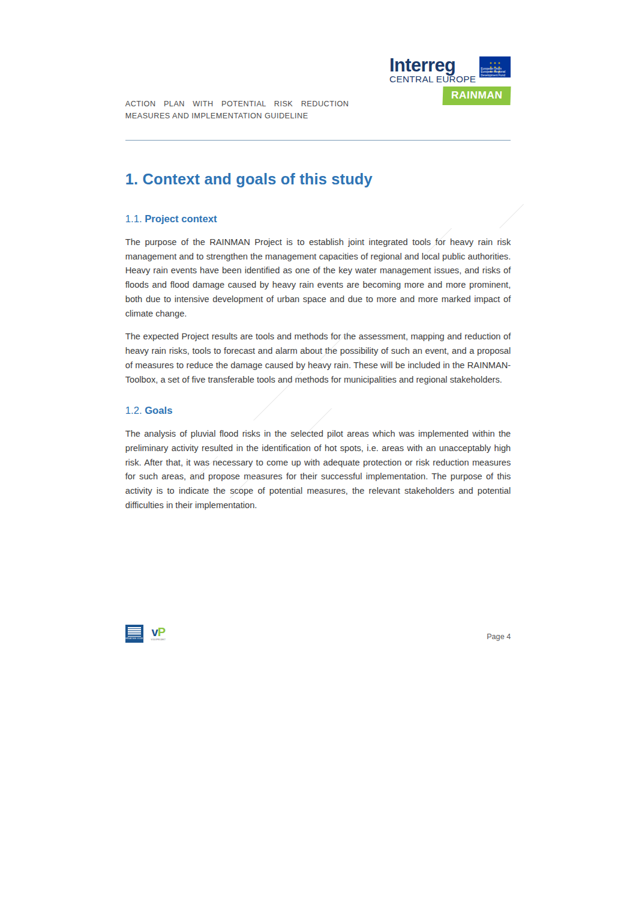ACTION PLAN WITH POTENTIAL RISK REDUCTION MEASURES AND IMPLEMENTATION GUIDELINE
Interreg
CENTRAL EUROPE
European Union
European Regional
Development Fund
RAINMAN
1. Context and goals of this study
1.1. Project context
The purpose of the RAINMAN Project is to establish joint integrated tools for heavy rain risk management and to strengthen the management capacities of regional and local public authorities. Heavy rain events have been identified as one of the key water management issues, and risks of floods and flood damage caused by heavy rain events are becoming more and more prominent, both due to intensive development of urban space and due to more and more marked impact of climate change.
The expected Project results are tools and methods for the assessment, mapping and reduction of heavy rain risks, tools to forecast and alarm about the possibility of such an event, and a proposal of measures to reduce the damage caused by heavy rain. These will be included in the RAINMAN-Toolbox, a set of five transferable tools and methods for municipalities and regional stakeholders.
1.2. Goals
The analysis of pluvial flood risks in the selected pilot areas which was implemented within the preliminary activity resulted in the identification of hot spots, i.e. areas with an unacceptably high risk. After that, it was necessary to come up with adequate protection or risk reduction measures for such areas, and propose measures for their successful implementation. The purpose of this activity is to indicate the scope of potential measures, the relevant stakeholders and potential difficulties in their implementation.
HRVATSKE VODE
vP
VODOPROJEKT
Page 4